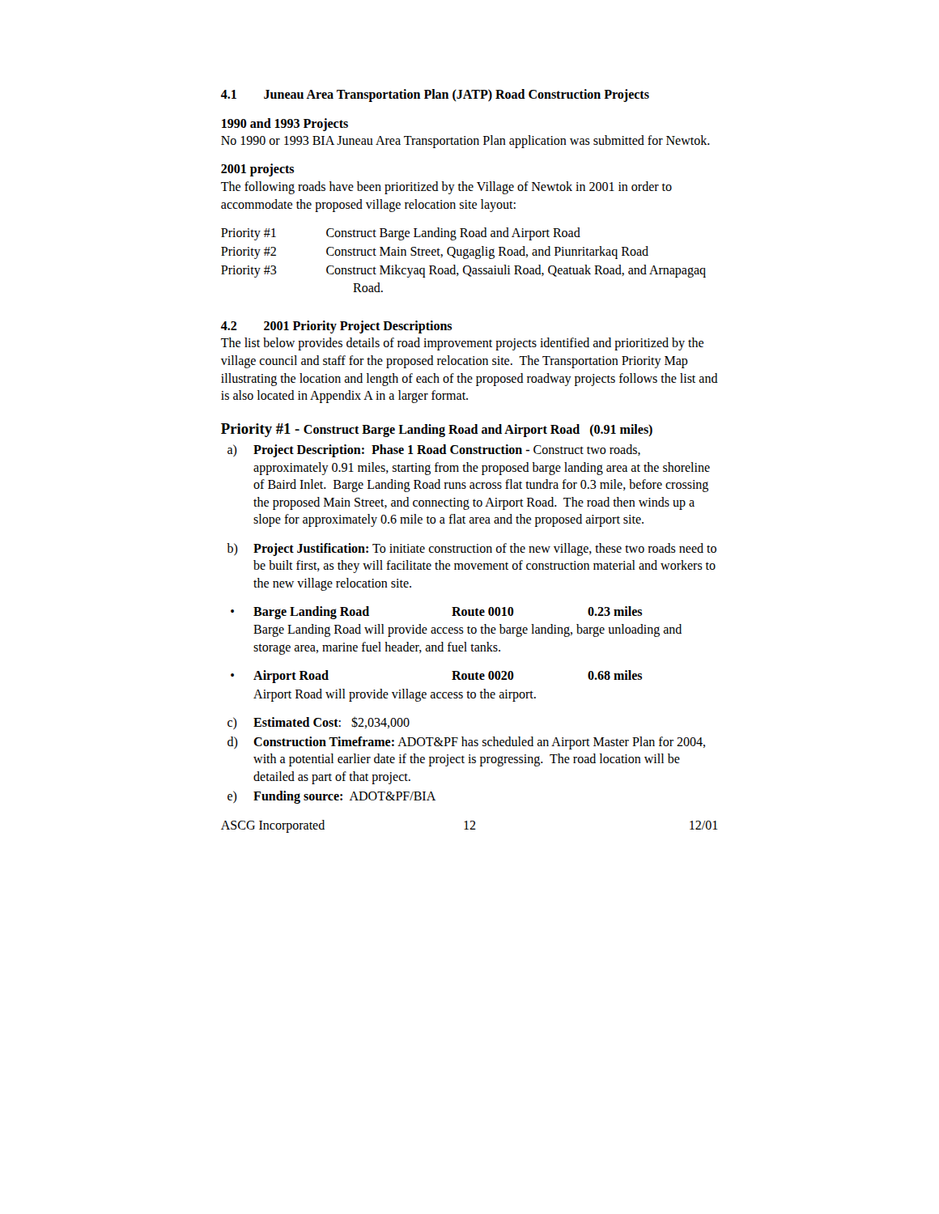4.1 Juneau Area Transportation Plan (JATP) Road Construction Projects
1990 and 1993 Projects
No 1990 or 1993 BIA Juneau Area Transportation Plan application was submitted for Newtok.
2001 projects
The following roads have been prioritized by the Village of Newtok in 2001 in order to accommodate the proposed village relocation site layout:
Priority #1
Construct Barge Landing Road and Airport Road
Priority #2
Construct Main Street, Qugaglig Road, and Piunritarkaq Road
Priority #3
Construct Mikcyaq Road, Qassaiuli Road, Qeatuak Road, and ArnapagaqRoad.
4.22001 Priority Project Descriptions
The list below provides details of road improvement projects identified and prioritized by the village council and staff for the proposed relocation site. The Transportation Priority Map illustrating the location and length of each of the proposed roadway projects follows the list and is also located in Appendix A in a larger format.
Priority #1 - Construct Barge Landing Road and Airport Road (0.91 miles)
a) Project Description: Phase 1 Road Construction - Construct two roads, approximately 0.91 miles, starting from the proposed barge landing area at the shoreline of Baird Inlet. Barge Landing Road runs across flat tundra for 0.3 mile, before crossing the proposed Main Street, and connecting to Airport Road. The road then winds up a slope for approximately 0.6 mile to a flat area and the proposed airport site.
b) Project Justification: To initiate construction of the new village, these two roads need to be built first, as they will facilitate the movement of construction material and workers to the new village relocation site.
Barge Landing Road Route 0010 0.23 miles
Barge Landing Road will provide access to the barge landing, barge unloading and storage area, marine fuel header, and fuel tanks.
Airport Road Route 0020 0.68 miles
Airport Road will provide village access to the airport.
c) Estimated Cost: $2,034,000
d) Construction Timeframe: ADOT&PF has scheduled an Airport Master Plan for 2004, with a potential earlier date if the project is progressing. The road location will be detailed as part of that project.
e) Funding source: ADOT&PF/BIA
ASCG Incorporated
12
12/01